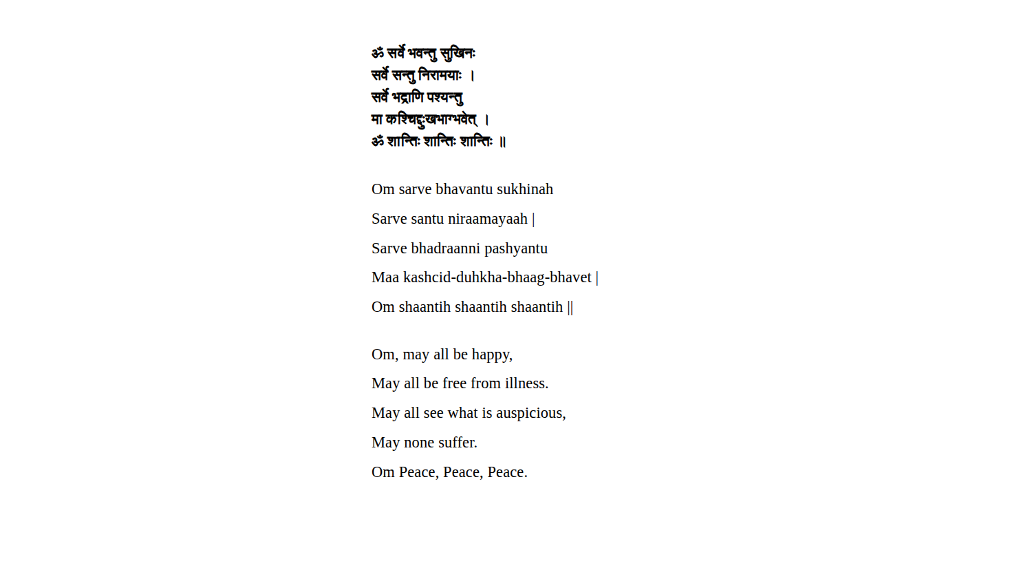ॐ सर्वे भवन्तु सुखिनः
सर्वे सन्तु निरामयाः ।
सर्वे भद्राणि पश्यन्तु
मा कश्चिद्दुःखभाग्भवेत् ।
ॐ शान्तिः शान्तिः शान्तिः ॥
Om sarve bhavantu sukhinah
Sarve santu niraamayaah |
Sarve bhadraanni pashyantu
Maa kashcid-duhkha-bhaag-bhavet |
Om shaantih shaantih shaantih ||
Om, may all be happy,
May all be free from illness.
May all see what is auspicious,
May none suffer.
Om Peace, Peace, Peace.